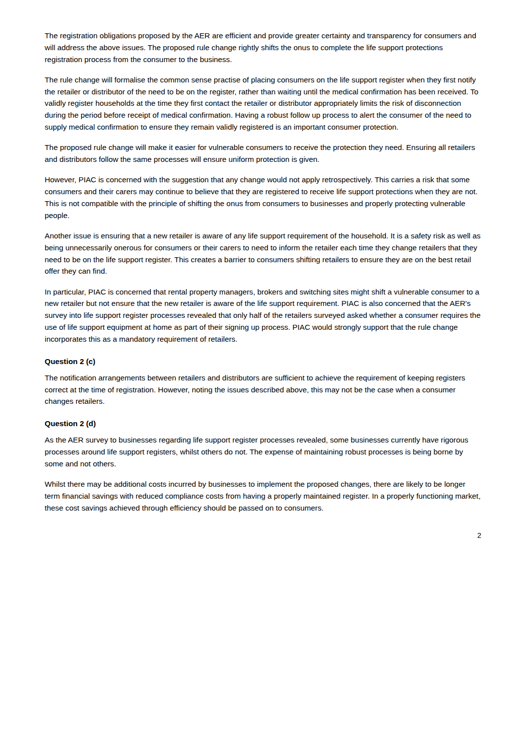The registration obligations proposed by the AER are efficient and provide greater certainty and transparency for consumers and will address the above issues. The proposed rule change rightly shifts the onus to complete the life support protections registration process from the consumer to the business.
The rule change will formalise the common sense practise of placing consumers on the life support register when they first notify the retailer or distributor of the need to be on the register, rather than waiting until the medical confirmation has been received. To validly register households at the time they first contact the retailer or distributor appropriately limits the risk of disconnection during the period before receipt of medical confirmation. Having a robust follow up process to alert the consumer of the need to supply medical confirmation to ensure they remain validly registered is an important consumer protection.
The proposed rule change will make it easier for vulnerable consumers to receive the protection they need. Ensuring all retailers and distributors follow the same processes will ensure uniform protection is given.
However, PIAC is concerned with the suggestion that any change would not apply retrospectively. This carries a risk that some consumers and their carers may continue to believe that they are registered to receive life support protections when they are not. This is not compatible with the principle of shifting the onus from consumers to businesses and properly protecting vulnerable people.
Another issue is ensuring that a new retailer is aware of any life support requirement of the household. It is a safety risk as well as being unnecessarily onerous for consumers or their carers to need to inform the retailer each time they change retailers that they need to be on the life support register. This creates a barrier to consumers shifting retailers to ensure they are on the best retail offer they can find.
In particular, PIAC is concerned that rental property managers, brokers and switching sites might shift a vulnerable consumer to a new retailer but not ensure that the new retailer is aware of the life support requirement. PIAC is also concerned that the AER's survey into life support register processes revealed that only half of the retailers surveyed asked whether a consumer requires the use of life support equipment at home as part of their signing up process. PIAC would strongly support that the rule change incorporates this as a mandatory requirement of retailers.
Question 2 (c)
The notification arrangements between retailers and distributors are sufficient to achieve the requirement of keeping registers correct at the time of registration. However, noting the issues described above, this may not be the case when a consumer changes retailers.
Question 2 (d)
As the AER survey to businesses regarding life support register processes revealed, some businesses currently have rigorous processes around life support registers, whilst others do not. The expense of maintaining robust processes is being borne by some and not others.
Whilst there may be additional costs incurred by businesses to implement the proposed changes, there are likely to be longer term financial savings with reduced compliance costs from having a properly maintained register. In a properly functioning market, these cost savings achieved through efficiency should be passed on to consumers.
2